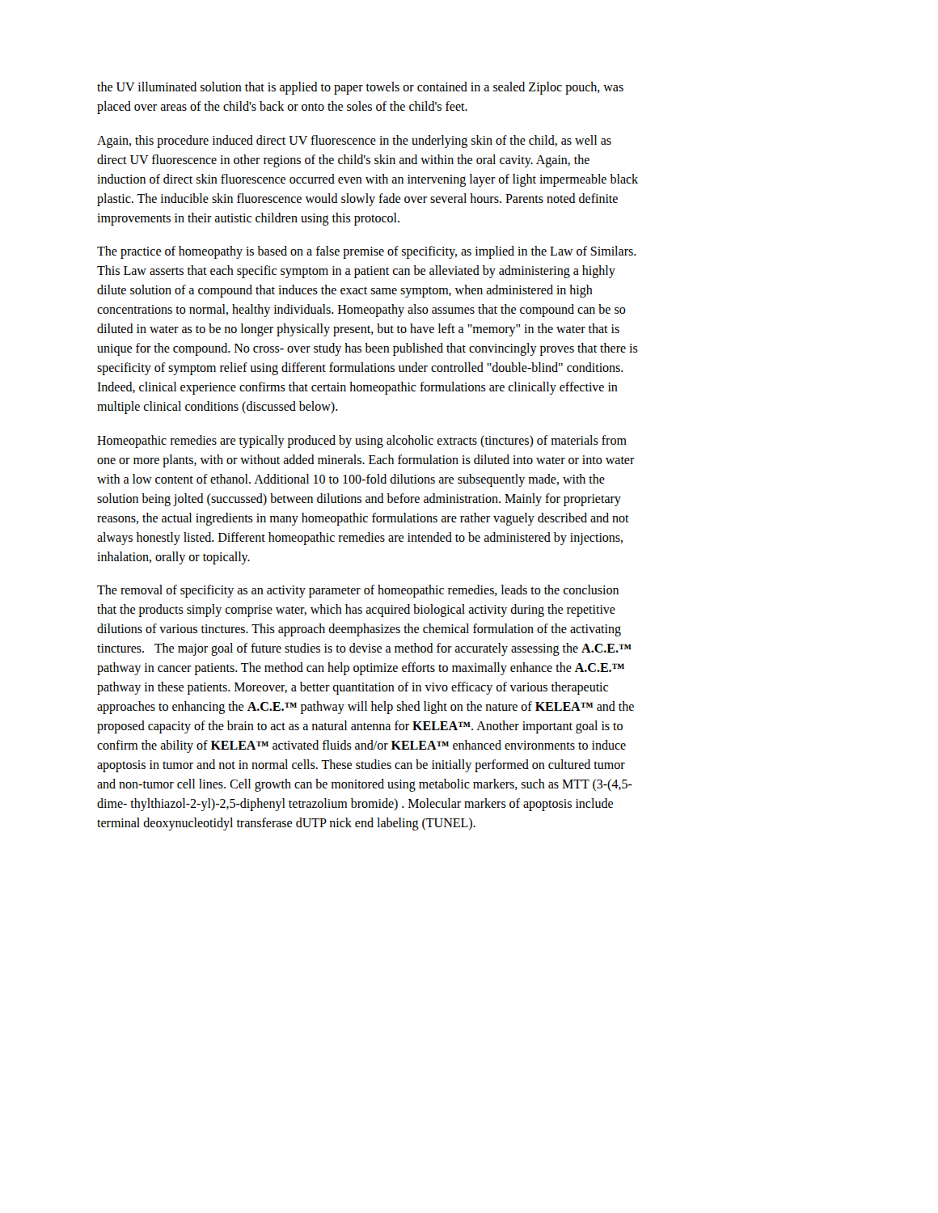the UV illuminated solution that is applied to paper towels or contained in a sealed Ziploc pouch, was placed over areas of the child's back or onto the soles of the child's feet.
Again, this procedure induced direct UV fluorescence in the underlying skin of the child, as well as direct UV fluorescence in other regions of the child's skin and within the oral cavity. Again, the induction of direct skin fluorescence occurred even with an intervening layer of light impermeable black plastic. The inducible skin fluorescence would slowly fade over several hours. Parents noted definite improvements in their autistic children using this protocol.
The practice of homeopathy is based on a false premise of specificity, as implied in the Law of Similars. This Law asserts that each specific symptom in a patient can be alleviated by administering a highly dilute solution of a compound that induces the exact same symptom, when administered in high concentrations to normal, healthy individuals. Homeopathy also assumes that the compound can be so diluted in water as to be no longer physically present, but to have left a "memory" in the water that is unique for the compound. No cross- over study has been published that convincingly proves that there is specificity of symptom relief using different formulations under controlled "double-blind" conditions. Indeed, clinical experience confirms that certain homeopathic formulations are clinically effective in multiple clinical conditions (discussed below).
Homeopathic remedies are typically produced by using alcoholic extracts (tinctures) of materials from one or more plants, with or without added minerals. Each formulation is diluted into water or into water with a low content of ethanol. Additional 10 to 100-fold dilutions are subsequently made, with the solution being jolted (succussed) between dilutions and before administration. Mainly for proprietary reasons, the actual ingredients in many homeopathic formulations are rather vaguely described and not always honestly listed. Different homeopathic remedies are intended to be administered by injections, inhalation, orally or topically.
The removal of specificity as an activity parameter of homeopathic remedies, leads to the conclusion that the products simply comprise water, which has acquired biological activity during the repetitive dilutions of various tinctures. This approach deemphasizes the chemical formulation of the activating tinctures. The major goal of future studies is to devise a method for accurately assessing the A.C.E.™ pathway in cancer patients. The method can help optimize efforts to maximally enhance the A.C.E.™ pathway in these patients. Moreover, a better quantitation of in vivo efficacy of various therapeutic approaches to enhancing the A.C.E.™ pathway will help shed light on the nature of KELEA™ and the proposed capacity of the brain to act as a natural antenna for KELEA™. Another important goal is to confirm the ability of KELEA™ activated fluids and/or KELEA™ enhanced environments to induce apoptosis in tumor and not in normal cells. These studies can be initially performed on cultured tumor and non-tumor cell lines. Cell growth can be monitored using metabolic markers, such as MTT (3-(4,5-dime- thylthiazol-2-yl)-2,5-diphenyl tetrazolium bromide) . Molecular markers of apoptosis include terminal deoxynucleotidyl transferase dUTP nick end labeling (TUNEL).